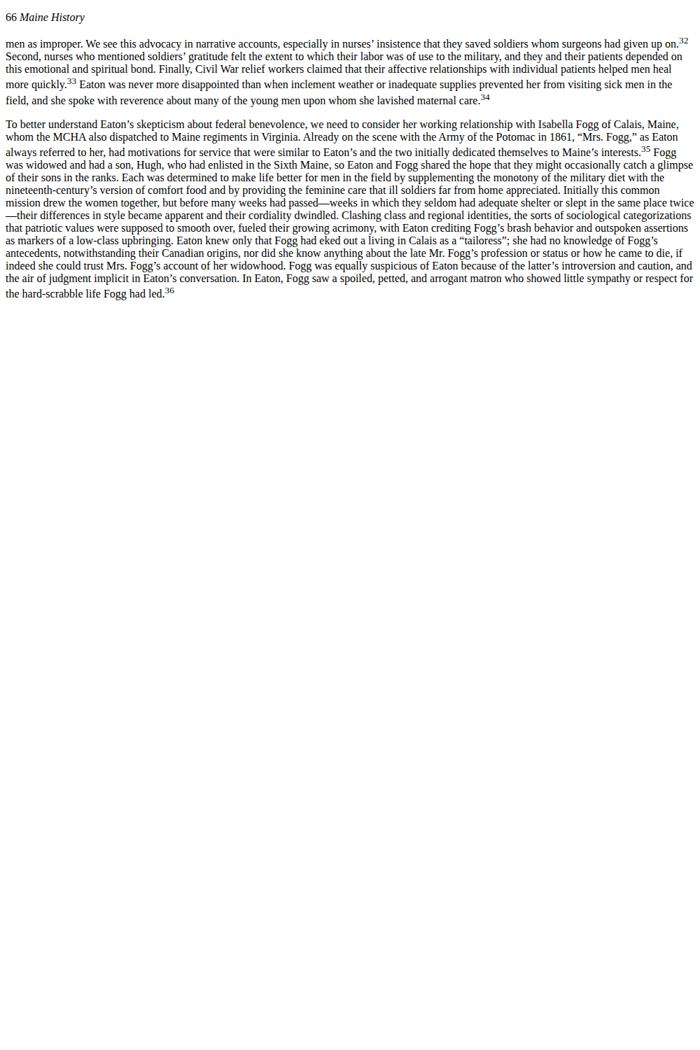66 Maine History
men as improper. We see this advocacy in narrative accounts, especially in nurses’ insistence that they saved soldiers whom surgeons had given up on.32 Second, nurses who mentioned soldiers’ gratitude felt the extent to which their labor was of use to the military, and they and their patients depended on this emotional and spiritual bond. Finally, Civil War relief workers claimed that their affective relationships with individual patients helped men heal more quickly.33 Eaton was never more disappointed than when inclement weather or inadequate supplies prevented her from visiting sick men in the field, and she spoke with reverence about many of the young men upon whom she lavished maternal care.34
To better understand Eaton’s skepticism about federal benevolence, we need to consider her working relationship with Isabella Fogg of Calais, Maine, whom the MCHA also dispatched to Maine regiments in Virginia. Already on the scene with the Army of the Potomac in 1861, “Mrs. Fogg,” as Eaton always referred to her, had motivations for service that were similar to Eaton’s and the two initially dedicated themselves to Maine’s interests.35 Fogg was widowed and had a son, Hugh, who had enlisted in the Sixth Maine, so Eaton and Fogg shared the hope that they might occasionally catch a glimpse of their sons in the ranks. Each was determined to make life better for men in the field by supplementing the monotony of the military diet with the nineteenth-century’s version of comfort food and by providing the feminine care that ill soldiers far from home appreciated. Initially this common mission drew the women together, but before many weeks had passed—weeks in which they seldom had adequate shelter or slept in the same place twice—their differences in style became apparent and their cordiality dwindled. Clashing class and regional identities, the sorts of sociological categorizations that patriotic values were supposed to smooth over, fueled their growing acrimony, with Eaton crediting Fogg’s brash behavior and outspoken assertions as markers of a low-class upbringing. Eaton knew only that Fogg had eked out a living in Calais as a “tailoress”; she had no knowledge of Fogg’s antecedents, notwithstanding their Canadian origins, nor did she know anything about the late Mr. Fogg’s profession or status or how he came to die, if indeed she could trust Mrs. Fogg’s account of her widowhood. Fogg was equally suspicious of Eaton because of the latter’s introversion and caution, and the air of judgment implicit in Eaton’s conversation. In Eaton, Fogg saw a spoiled, petted, and arrogant matron who showed little sympathy or respect for the hard-scrabble life Fogg had led.36